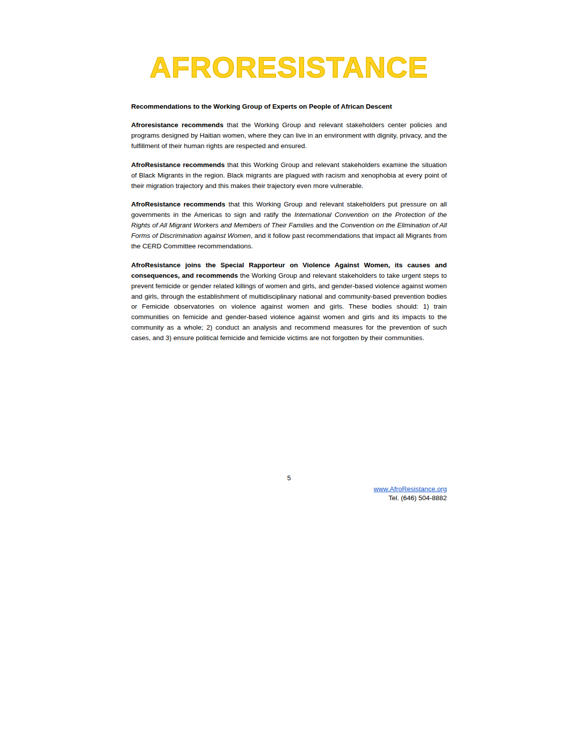AFRORESISTANCE
Recommendations to the Working Group of Experts on People of African Descent
Afroresistance recommends that the Working Group and relevant stakeholders center policies and programs designed by Haitian women, where they can live in an environment with dignity, privacy, and the fulfillment of their human rights are respected and ensured.
AfroResistance recommends that this Working Group and relevant stakeholders examine the situation of Black Migrants in the region. Black migrants are plagued with racism and xenophobia at every point of their migration trajectory and this makes their trajectory even more vulnerable.
AfroResistance recommends that this Working Group and relevant stakeholders put pressure on all governments in the Americas to sign and ratify the International Convention on the Protection of the Rights of All Migrant Workers and Members of Their Families and the Convention on the Elimination of All Forms of Discrimination against Women, and it follow past recommendations that impact all Migrants from the CERD Committee recommendations.
AfroResistance joins the Special Rapporteur on Violence Against Women, its causes and consequences, and recommends the Working Group and relevant stakeholders to take urgent steps to prevent femicide or gender related killings of women and girls, and gender-based violence against women and girls, through the establishment of multidisciplinary national and community-based prevention bodies or Femicide observatories on violence against women and girls. These bodies should: 1) train communities on femicide and gender-based violence against women and girls and its impacts to the community as a whole; 2) conduct an analysis and recommend measures for the prevention of such cases, and 3) ensure political femicide and femicide victims are not forgotten by their communities.
5
www.AfroResistance.org
Tel. (646) 504-8882